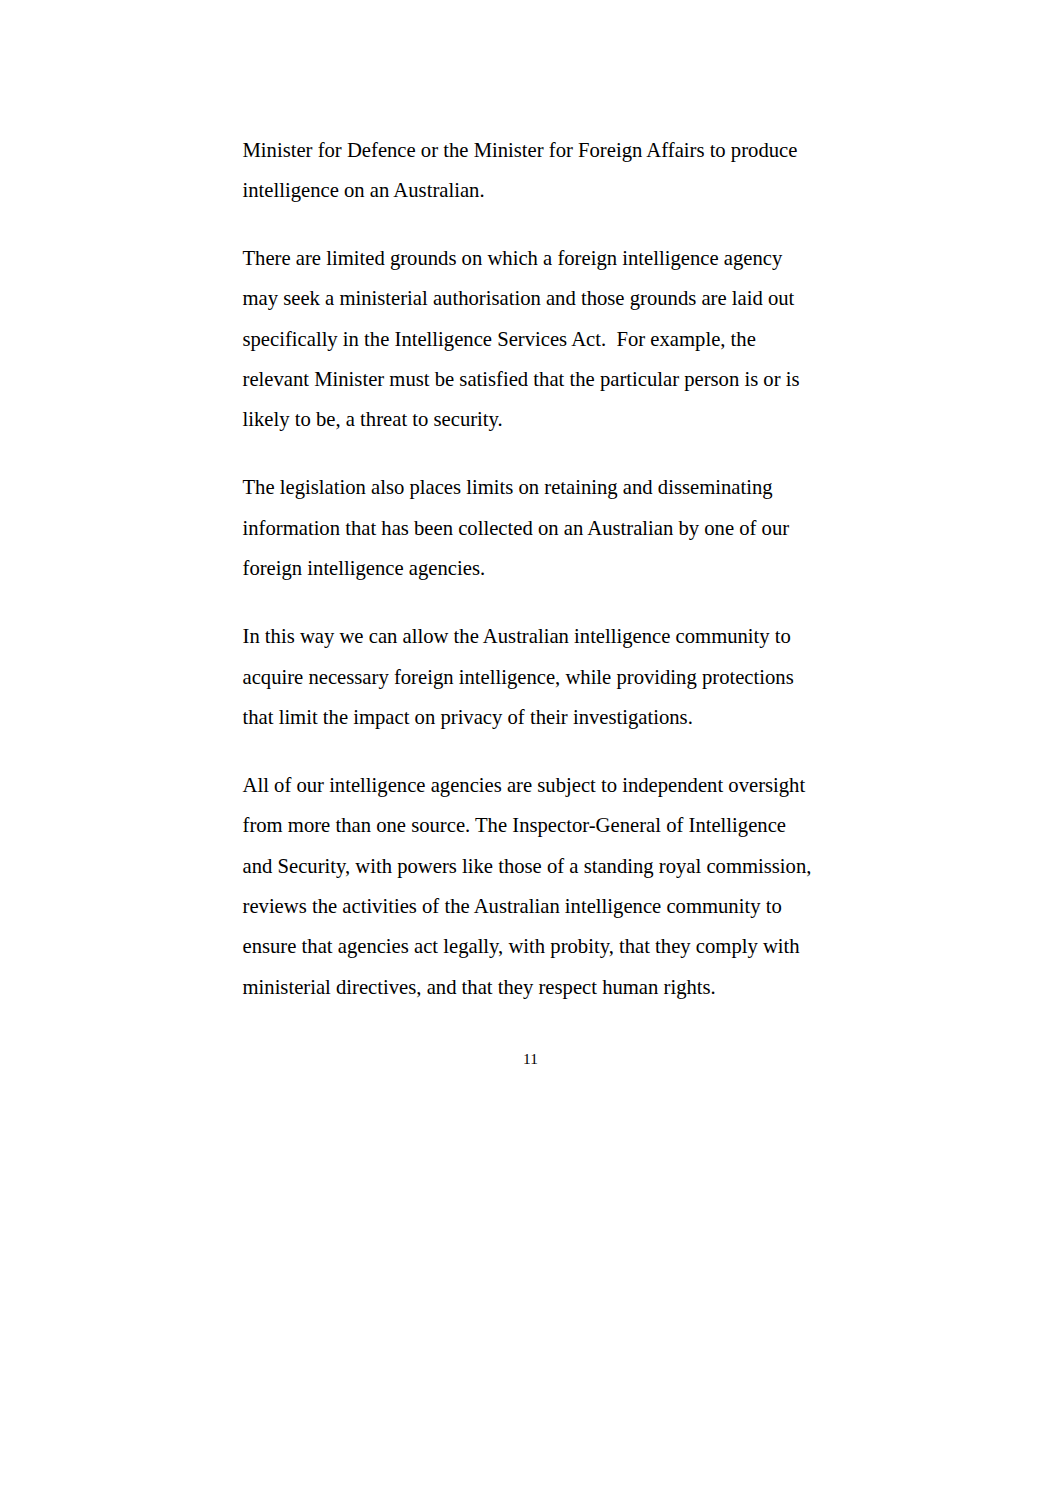Minister for Defence or the Minister for Foreign Affairs to produce intelligence on an Australian.
There are limited grounds on which a foreign intelligence agency may seek a ministerial authorisation and those grounds are laid out specifically in the Intelligence Services Act. For example, the relevant Minister must be satisfied that the particular person is or is likely to be, a threat to security.
The legislation also places limits on retaining and disseminating information that has been collected on an Australian by one of our foreign intelligence agencies.
In this way we can allow the Australian intelligence community to acquire necessary foreign intelligence, while providing protections that limit the impact on privacy of their investigations.
All of our intelligence agencies are subject to independent oversight from more than one source. The Inspector-General of Intelligence and Security, with powers like those of a standing royal commission, reviews the activities of the Australian intelligence community to ensure that agencies act legally, with probity, that they comply with ministerial directives, and that they respect human rights.
11